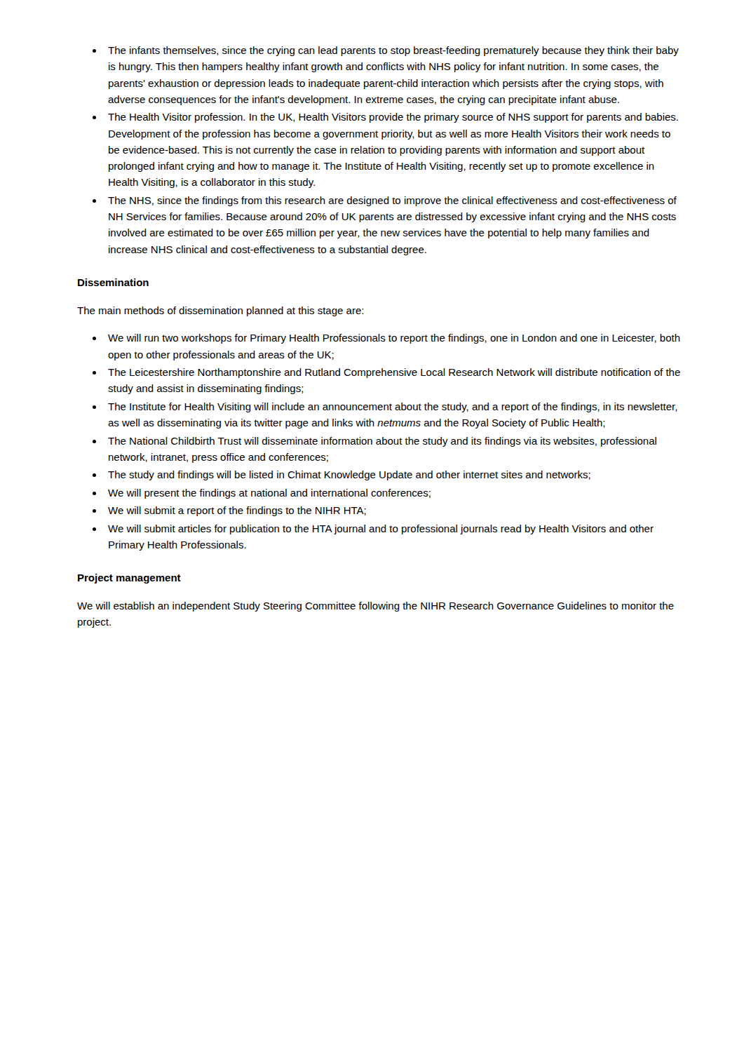The infants themselves, since the crying can lead parents to stop breast-feeding prematurely because they think their baby is hungry. This then hampers healthy infant growth and conflicts with NHS policy for infant nutrition. In some cases, the parents' exhaustion or depression leads to inadequate parent-child interaction which persists after the crying stops, with adverse consequences for the infant's development. In extreme cases, the crying can precipitate infant abuse.
The Health Visitor profession. In the UK, Health Visitors provide the primary source of NHS support for parents and babies. Development of the profession has become a government priority, but as well as more Health Visitors their work needs to be evidence-based. This is not currently the case in relation to providing parents with information and support about prolonged infant crying and how to manage it. The Institute of Health Visiting, recently set up to promote excellence in Health Visiting, is a collaborator in this study.
The NHS, since the findings from this research are designed to improve the clinical effectiveness and cost-effectiveness of NH Services for families. Because around 20% of UK parents are distressed by excessive infant crying and the NHS costs involved are estimated to be over £65 million per year, the new services have the potential to help many families and increase NHS clinical and cost-effectiveness to a substantial degree.
Dissemination
The main methods of dissemination planned at this stage are:
We will run two workshops for Primary Health Professionals to report the findings, one in London and one in Leicester, both open to other professionals and areas of the UK;
The Leicestershire Northamptonshire and Rutland Comprehensive Local Research Network will distribute notification of the study and assist in disseminating findings;
The Institute for Health Visiting will include an announcement about the study, and a report of the findings, in its newsletter, as well as disseminating via its twitter page and links with netmums and the Royal Society of Public Health;
The National Childbirth Trust will disseminate information about the study and its findings via its websites, professional network, intranet, press office and conferences;
The study and findings will be listed in Chimat Knowledge Update and other internet sites and networks;
We will present the findings at national and international conferences;
We will submit a report of the findings to the NIHR HTA;
We will submit articles for publication to the HTA journal and to professional journals read by Health Visitors and other Primary Health Professionals.
Project management
We will establish an independent Study Steering Committee following the NIHR Research Governance Guidelines to monitor the project.